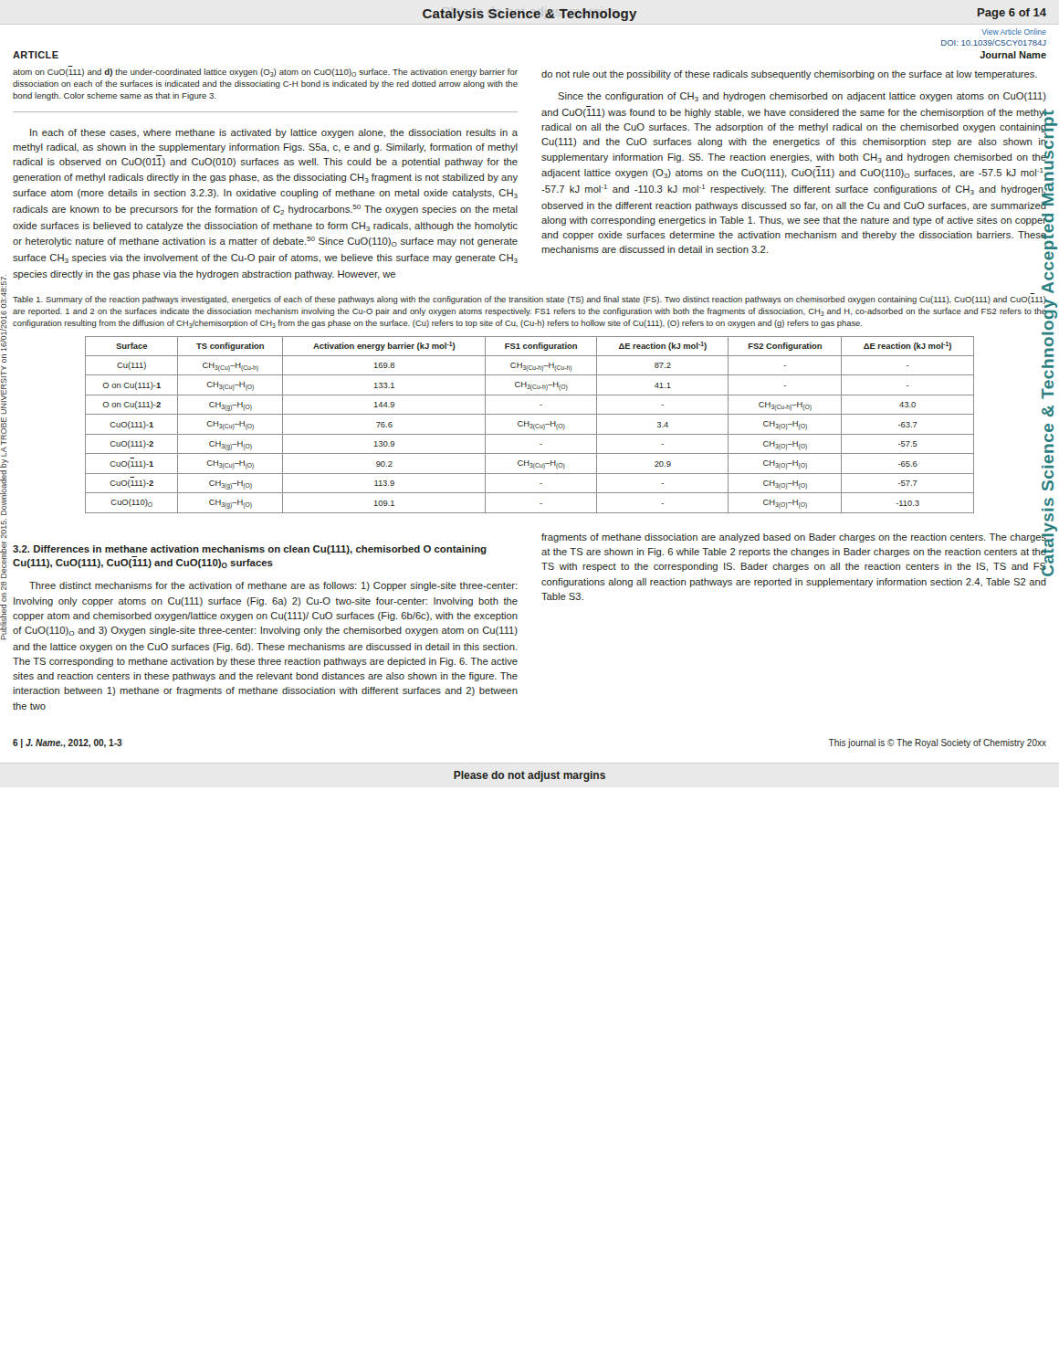Please do not adjust margins
Catalysis Science & Technology
Page 6 of 14
View Article Online
DOI: 10.1039/C5CY01784J
Catalysis Science & Technology Accepted Manuscript
Published on 28 December 2015. Downloaded by LA TROBE UNIVERSITY on 16/01/2016 03:48:57.
ARTICLE
Journal Name
atom on CuO(111) and d) the under-coordinated lattice oxygen (O3) atom on CuO(110)O surface. The activation energy barrier for dissociation on each of the surfaces is indicated and the dissociating C-H bond is indicated by the red dotted arrow along with the bond length. Color scheme same as that in Figure 3.
In each of these cases, where methane is activated by lattice oxygen alone, the dissociation results in a methyl radical, as shown in the supplementary information Figs. S5a, c, e and g. Similarly, formation of methyl radical is observed on CuO(011) and CuO(010) surfaces as well. This could be a potential pathway for the generation of methyl radicals directly in the gas phase, as the dissociating CH3 fragment is not stabilized by any surface atom (more details in section 3.2.3). In oxidative coupling of methane on metal oxide catalysts, CH3 radicals are known to be precursors for the formation of C2 hydrocarbons.50 The oxygen species on the metal oxide surfaces is believed to catalyze the dissociation of methane to form CH3 radicals, although the homolytic or heterolytic nature of methane activation is a matter of debate.50 Since CuO(110)O surface may not generate surface CH3 species via the involvement of the Cu-O pair of atoms, we believe this surface may generate CH3 species directly in the gas phase via the hydrogen abstraction pathway. However, we
do not rule out the possibility of these radicals subsequently chemisorbing on the surface at low temperatures.
Since the configuration of CH3 and hydrogen chemisorbed on adjacent lattice oxygen atoms on CuO(111) and CuO(111) was found to be highly stable, we have considered the same for the chemisorption of the methyl radical on all the CuO surfaces. The adsorption of the methyl radical on the chemisorbed oxygen containing Cu(111) and the CuO surfaces along with the energetics of this chemisorption step are also shown in supplementary information Fig. S5. The reaction energies, with both CH3 and hydrogen chemisorbed on the adjacent lattice oxygen (O3) atoms on the CuO(111), CuO(111) and CuO(110)O surfaces, are -57.5 kJ mol-1, -57.7 kJ mol-1 and -110.3 kJ mol-1 respectively. The different surface configurations of CH3 and hydrogen, observed in the different reaction pathways discussed so far, on all the Cu and CuO surfaces, are summarized along with corresponding energetics in Table 1. Thus, we see that the nature and type of active sites on copper and copper oxide surfaces determine the activation mechanism and thereby the dissociation barriers. These mechanisms are discussed in detail in section 3.2.
Table 1. Summary of the reaction pathways investigated, energetics of each of these pathways along with the configuration of the transition state (TS) and final state (FS). Two distinct reaction pathways on chemisorbed oxygen containing Cu(111), CuO(111) and CuO(111) are reported. 1 and 2 on the surfaces indicate the dissociation mechanism involving the Cu-O pair and only oxygen atoms respectively. FS1 refers to the configuration with both the fragments of dissociation, CH3 and H, co-adsorbed on the surface and FS2 refers to the configuration resulting from the diffusion of CH3/chemisorption of CH3 from the gas phase on the surface. (Cu) refers to top site of Cu, (Cu-h) refers to hollow site of Cu(111), (O) refers to on oxygen and (g) refers to gas phase.
| Surface | TS configuration | Activation energy barrier (kJ mol -1 ) | FS1 configuration | ΔE reaction (kJ mol -1 ) | FS2 Configuration | ΔE reaction (kJ mol -1 ) |
| --- | --- | --- | --- | --- | --- | --- |
| Cu(111) | CH 3(Cu) –H (Cu-h) | 169.8 | CH 3(Cu-h) –H (Cu-h) | 87.2 | - | - |
| O on Cu(111)- 1 | CH 3(Cu) –H (O) | 133.1 | CH 3(Cu-h) –H (O) | 41.1 | - | - |
| O on Cu(111)- 2 | CH 3(g) –H (O) | 144.9 | - | - | CH 3(Cu-h) –H (O) | 43.0 |
| CuO(111)- 1 | CH 3(Cu) –H (O) | 76.6 | CH 3(Cu) –H (O) | 3.4 | CH 3(O) –H (O) | -63.7 |
| CuO(111)- 2 | CH 3(g) –H (O) | 130.9 | - | - | CH 3(O) –H (O) | -57.5 |
| CuO( 1 11)- 1 | CH 3(Cu) –H (O) | 90.2 | CH 3(Cu) –H (O) | 20.9 | CH 3(O) –H (O) | -65.6 |
| CuO( 1 11)- 2 | CH 3(g) –H (O) | 113.9 | - | - | CH 3(O) –H (O) | -57.7 |
| CuO(110) O | CH 3(g) –H (O) | 109.1 | - | - | CH 3(O) –H (O) | -110.3 |
3.2. Differences in methane activation mechanisms on clean Cu(111), chemisorbed O containing Cu(111), CuO(111), CuO(111) and CuO(110)O surfaces
Three distinct mechanisms for the activation of methane are as follows: 1) Copper single-site three-center: Involving only copper atoms on Cu(111) surface (Fig. 6a) 2) Cu-O two-site four-center: Involving both the copper atom and chemisorbed oxygen/lattice oxygen on Cu(111)/ CuO surfaces (Fig. 6b/6c), with the exception of CuO(110)O and 3) Oxygen single-site three-center: Involving only the chemisorbed oxygen atom on Cu(111) and the lattice oxygen on the CuO surfaces (Fig. 6d). These mechanisms are discussed in detail in this section. The TS corresponding to methane activation by these three reaction pathways are depicted in Fig. 6. The active sites and reaction centers in these pathways and the relevant bond distances are also shown in the figure. The interaction between 1) methane or fragments of methane dissociation with different surfaces and 2) between the two
fragments of methane dissociation are analyzed based on Bader charges on the reaction centers. The charges at the TS are shown in Fig. 6 while Table 2 reports the changes in Bader charges on the reaction centers at the TS with respect to the corresponding IS. Bader charges on all the reaction centers in the IS, TS and FS configurations along all reaction pathways are reported in supplementary information section 2.4, Table S2 and Table S3.
6 | J. Name., 2012, 00, 1-3
This journal is © The Royal Society of Chemistry 20xx
Please do not adjust margins